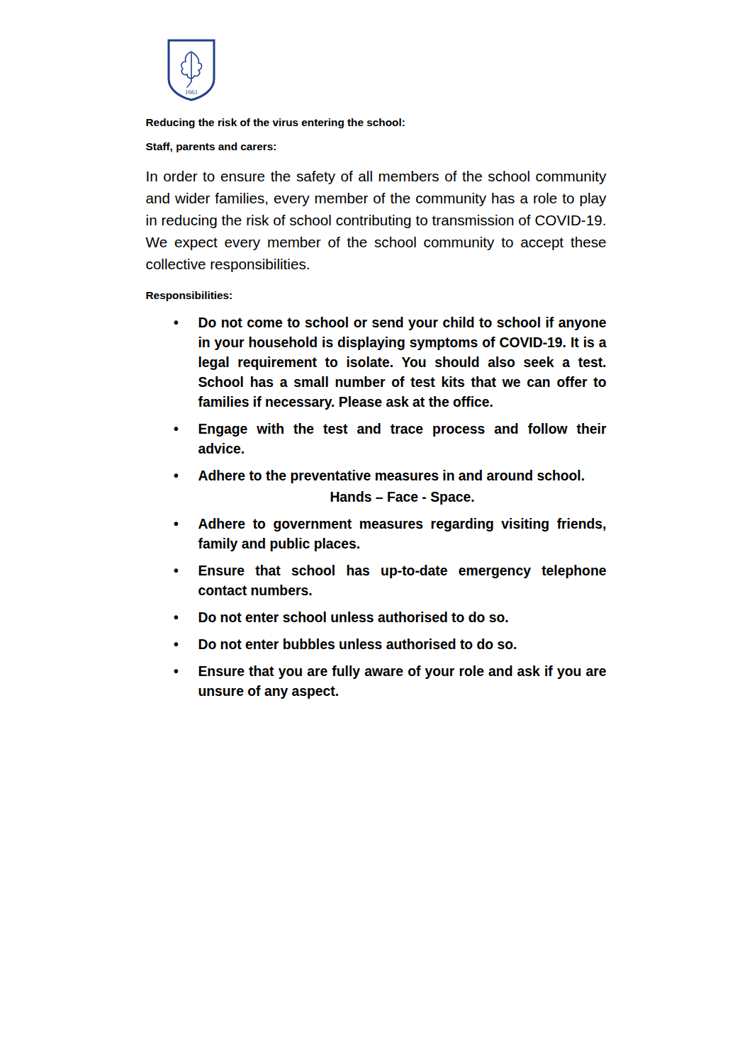1661
Reducing the risk of the virus entering the school:
Staff, parents and carers:
In order to ensure the safety of all members of the school community and wider families, every member of the community has a role to play in reducing the risk of school contributing to transmission of COVID-19. We expect every member of the school community to accept these collective responsibilities.
Responsibilities:
Do not come to school or send your child to school if anyone in your household is displaying symptoms of COVID-19. It is a legal requirement to isolate. You should also seek a test. School has a small number of test kits that we can offer to families if necessary. Please ask at the office.
Engage with the test and trace process and follow their advice.
Adhere to the preventative measures in and around school. Hands – Face - Space.
Adhere to government measures regarding visiting friends, family and public places.
Ensure that school has up-to-date emergency telephone contact numbers.
Do not enter school unless authorised to do so.
Do not enter bubbles unless authorised to do so.
Ensure that you are fully aware of your role and ask if you are unsure of any aspect.